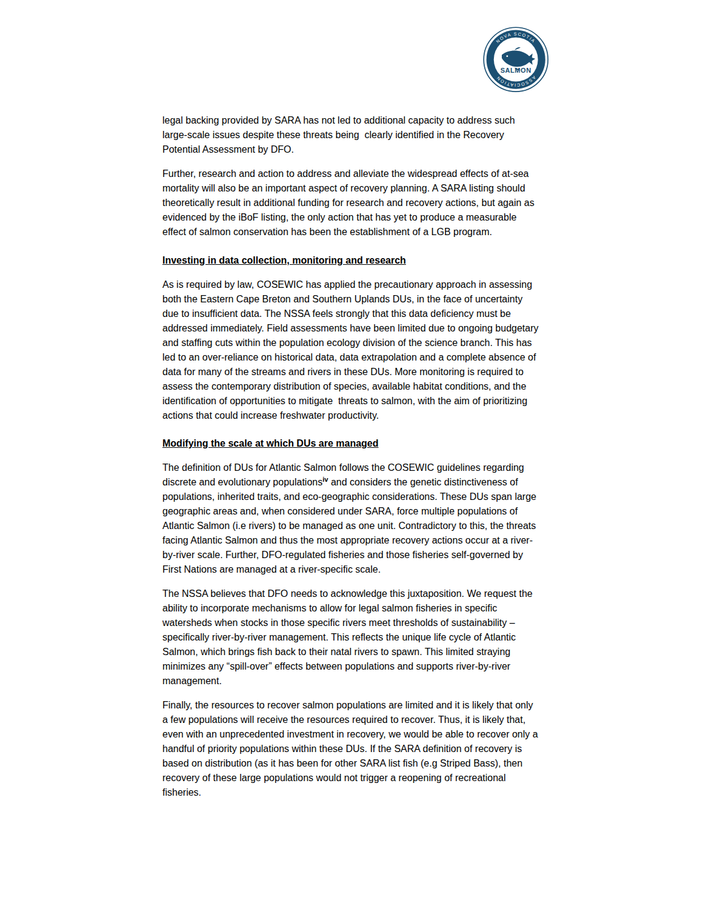Nova Scotia Salmon Association NOVA SCOTIA ASSOCIATION SALMON
legal backing provided by SARA has not led to additional capacity to address such large-scale issues despite these threats being clearly identified in the Recovery Potential Assessment by DFO.
Further, research and action to address and alleviate the widespread effects of at-sea mortality will also be an important aspect of recovery planning. A SARA listing should theoretically result in additional funding for research and recovery actions, but again as evidenced by the iBoF listing, the only action that has yet to produce a measurable effect of salmon conservation has been the establishment of a LGB program.
Investing in data collection, monitoring and research
As is required by law, COSEWIC has applied the precautionary approach in assessing both the Eastern Cape Breton and Southern Uplands DUs, in the face of uncertainty due to insufficient data. The NSSA feels strongly that this data deficiency must be addressed immediately. Field assessments have been limited due to ongoing budgetary and staffing cuts within the population ecology division of the science branch. This has led to an over-reliance on historical data, data extrapolation and a complete absence of data for many of the streams and rivers in these DUs. More monitoring is required to assess the contemporary distribution of species, available habitat conditions, and the identification of opportunities to mitigate threats to salmon, with the aim of prioritizing actions that could increase freshwater productivity.
Modifying the scale at which DUs are managed
The definition of DUs for Atlantic Salmon follows the COSEWIC guidelines regarding discrete and evolutionary populationsiv and considers the genetic distinctiveness of populations, inherited traits, and eco-geographic considerations. These DUs span large geographic areas and, when considered under SARA, force multiple populations of Atlantic Salmon (i.e rivers) to be managed as one unit. Contradictory to this, the threats facing Atlantic Salmon and thus the most appropriate recovery actions occur at a river-by-river scale. Further, DFO-regulated fisheries and those fisheries self-governed by First Nations are managed at a river-specific scale.
The NSSA believes that DFO needs to acknowledge this juxtaposition. We request the ability to incorporate mechanisms to allow for legal salmon fisheries in specific watersheds when stocks in those specific rivers meet thresholds of sustainability – specifically river-by-river management. This reflects the unique life cycle of Atlantic Salmon, which brings fish back to their natal rivers to spawn. This limited straying minimizes any “spill-over” effects between populations and supports river-by-river management.
Finally, the resources to recover salmon populations are limited and it is likely that only a few populations will receive the resources required to recover. Thus, it is likely that, even with an unprecedented investment in recovery, we would be able to recover only a handful of priority populations within these DUs. If the SARA definition of recovery is based on distribution (as it has been for other SARA list fish (e.g Striped Bass), then recovery of these large populations would not trigger a reopening of recreational fisheries.